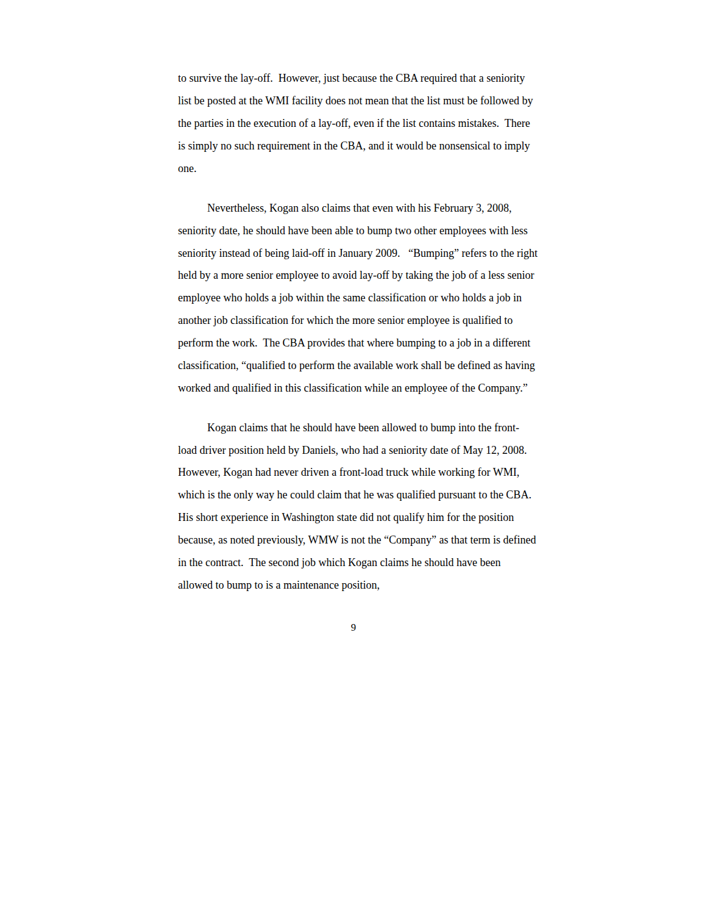to survive the lay-off. However, just because the CBA required that a seniority list be posted at the WMI facility does not mean that the list must be followed by the parties in the execution of a lay-off, even if the list contains mistakes. There is simply no such requirement in the CBA, and it would be nonsensical to imply one.
Nevertheless, Kogan also claims that even with his February 3, 2008, seniority date, he should have been able to bump two other employees with less seniority instead of being laid-off in January 2009. “Bumping” refers to the right held by a more senior employee to avoid lay-off by taking the job of a less senior employee who holds a job within the same classification or who holds a job in another job classification for which the more senior employee is qualified to perform the work. The CBA provides that where bumping to a job in a different classification, “qualified to perform the available work shall be defined as having worked and qualified in this classification while an employee of the Company.”
Kogan claims that he should have been allowed to bump into the front-load driver position held by Daniels, who had a seniority date of May 12, 2008. However, Kogan had never driven a front-load truck while working for WMI, which is the only way he could claim that he was qualified pursuant to the CBA. His short experience in Washington state did not qualify him for the position because, as noted previously, WMW is not the “Company” as that term is defined in the contract. The second job which Kogan claims he should have been allowed to bump to is a maintenance position,
9